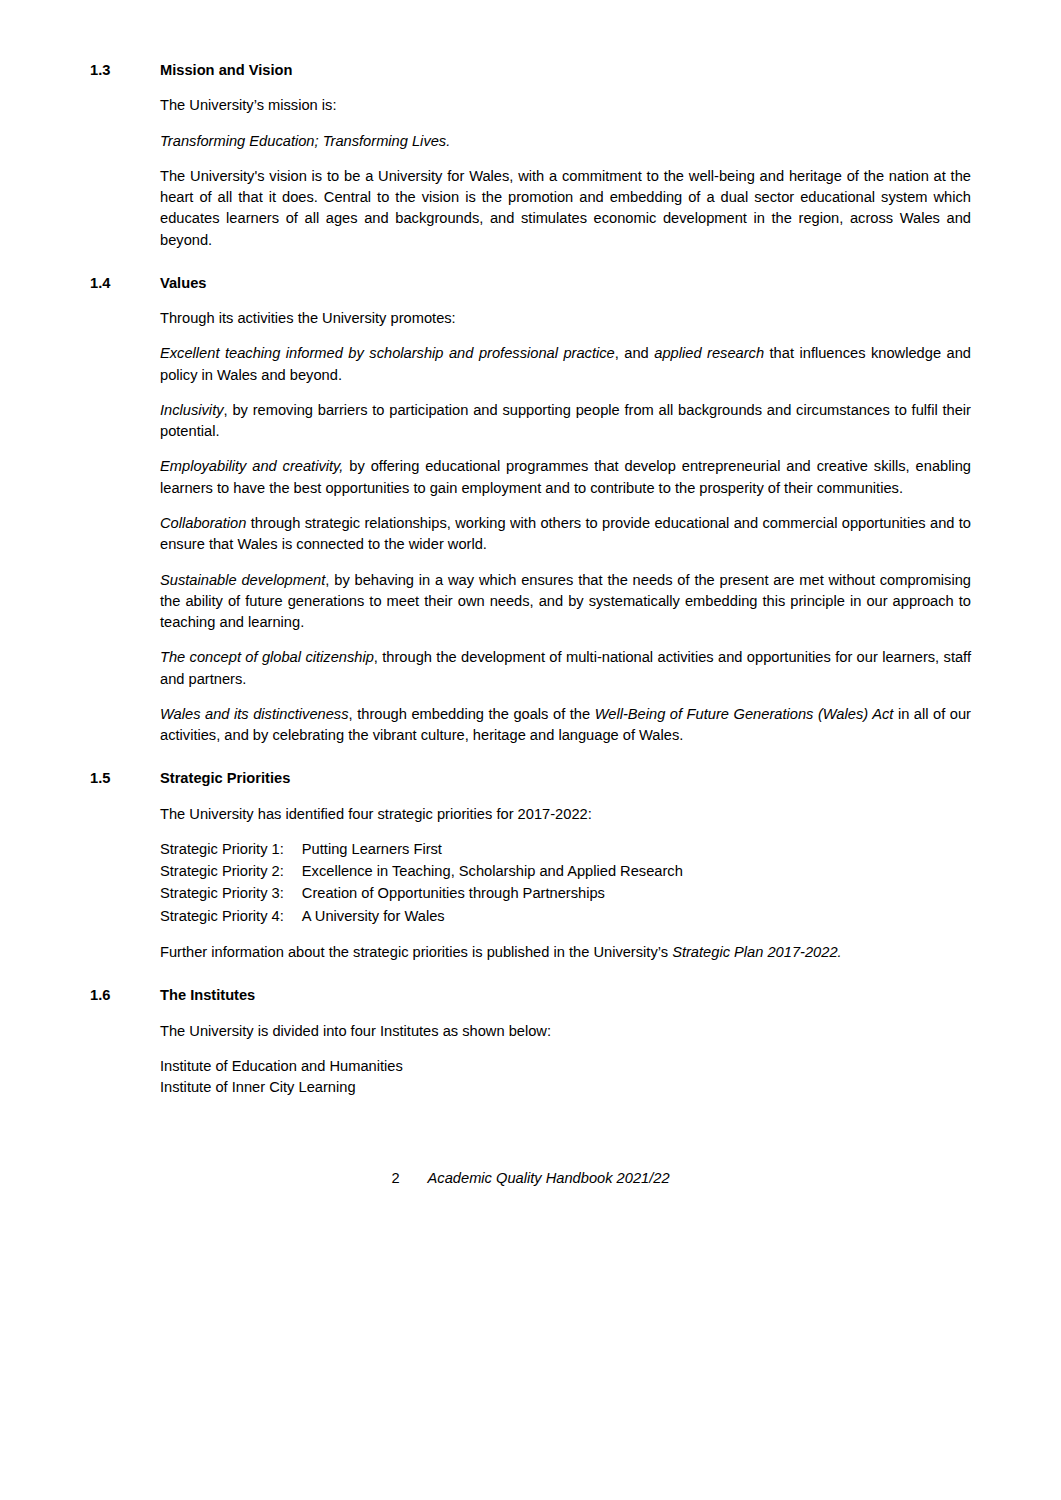1.3 Mission and Vision
The University’s mission is:
Transforming Education; Transforming Lives.
The University's vision is to be a University for Wales, with a commitment to the well-being and heritage of the nation at the heart of all that it does. Central to the vision is the promotion and embedding of a dual sector educational system which educates learners of all ages and backgrounds, and stimulates economic development in the region, across Wales and beyond.
1.4 Values
Through its activities the University promotes:
Excellent teaching informed by scholarship and professional practice, and applied research that influences knowledge and policy in Wales and beyond.
Inclusivity, by removing barriers to participation and supporting people from all backgrounds and circumstances to fulfil their potential.
Employability and creativity, by offering educational programmes that develop entrepreneurial and creative skills, enabling learners to have the best opportunities to gain employment and to contribute to the prosperity of their communities.
Collaboration through strategic relationships, working with others to provide educational and commercial opportunities and to ensure that Wales is connected to the wider world.
Sustainable development, by behaving in a way which ensures that the needs of the present are met without compromising the ability of future generations to meet their own needs, and by systematically embedding this principle in our approach to teaching and learning.
The concept of global citizenship, through the development of multi-national activities and opportunities for our learners, staff and partners.
Wales and its distinctiveness, through embedding the goals of the Well-Being of Future Generations (Wales) Act in all of our activities, and by celebrating the vibrant culture, heritage and language of Wales.
1.5 Strategic Priorities
The University has identified four strategic priorities for 2017-2022:
| Strategic Priority 1: | Putting Learners First |
| Strategic Priority 2: | Excellence in Teaching, Scholarship and Applied Research |
| Strategic Priority 3: | Creation of Opportunities through Partnerships |
| Strategic Priority 4: | A University for Wales |
Further information about the strategic priorities is published in the University’s Strategic Plan 2017-2022.
1.6 The Institutes
The University is divided into four Institutes as shown below:
Institute of Education and Humanities
Institute of Inner City Learning
2 Academic Quality Handbook 2021/22